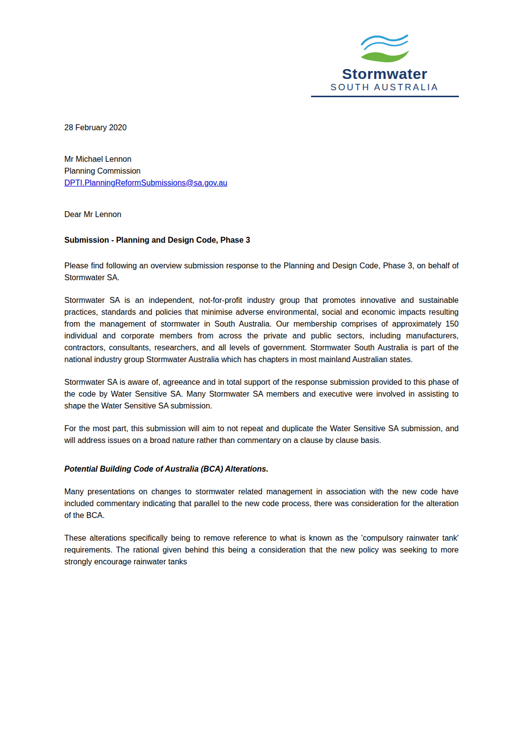Stormwater
SOUTH AUSTRALIA
28 February 2020
Mr Michael Lennon
Planning Commission
DPTI.PlanningReformSubmissions@sa.gov.au
Dear Mr Lennon
Submission - Planning and Design Code, Phase 3
Please find following an overview submission response to the Planning and Design Code, Phase 3, on behalf of Stormwater SA.
Stormwater SA is an independent, not-for-profit industry group that promotes innovative and sustainable practices, standards and policies that minimise adverse environmental, social and economic impacts resulting from the management of stormwater in South Australia. Our membership comprises of approximately 150 individual and corporate members from across the private and public sectors, including manufacturers, contractors, consultants, researchers, and all levels of government. Stormwater South Australia is part of the national industry group Stormwater Australia which has chapters in most mainland Australian states.
Stormwater SA is aware of, agreeance and in total support of the response submission provided to this phase of the code by Water Sensitive SA. Many Stormwater SA members and executive were involved in assisting to shape the Water Sensitive SA submission.
For the most part, this submission will aim to not repeat and duplicate the Water Sensitive SA submission, and will address issues on a broad nature rather than commentary on a clause by clause basis.
Potential Building Code of Australia (BCA) Alterations.
Many presentations on changes to stormwater related management in association with the new code have included commentary indicating that parallel to the new code process, there was consideration for the alteration of the BCA.
These alterations specifically being to remove reference to what is known as the 'compulsory rainwater tank' requirements. The rational given behind this being a consideration that the new policy was seeking to more strongly encourage rainwater tanks